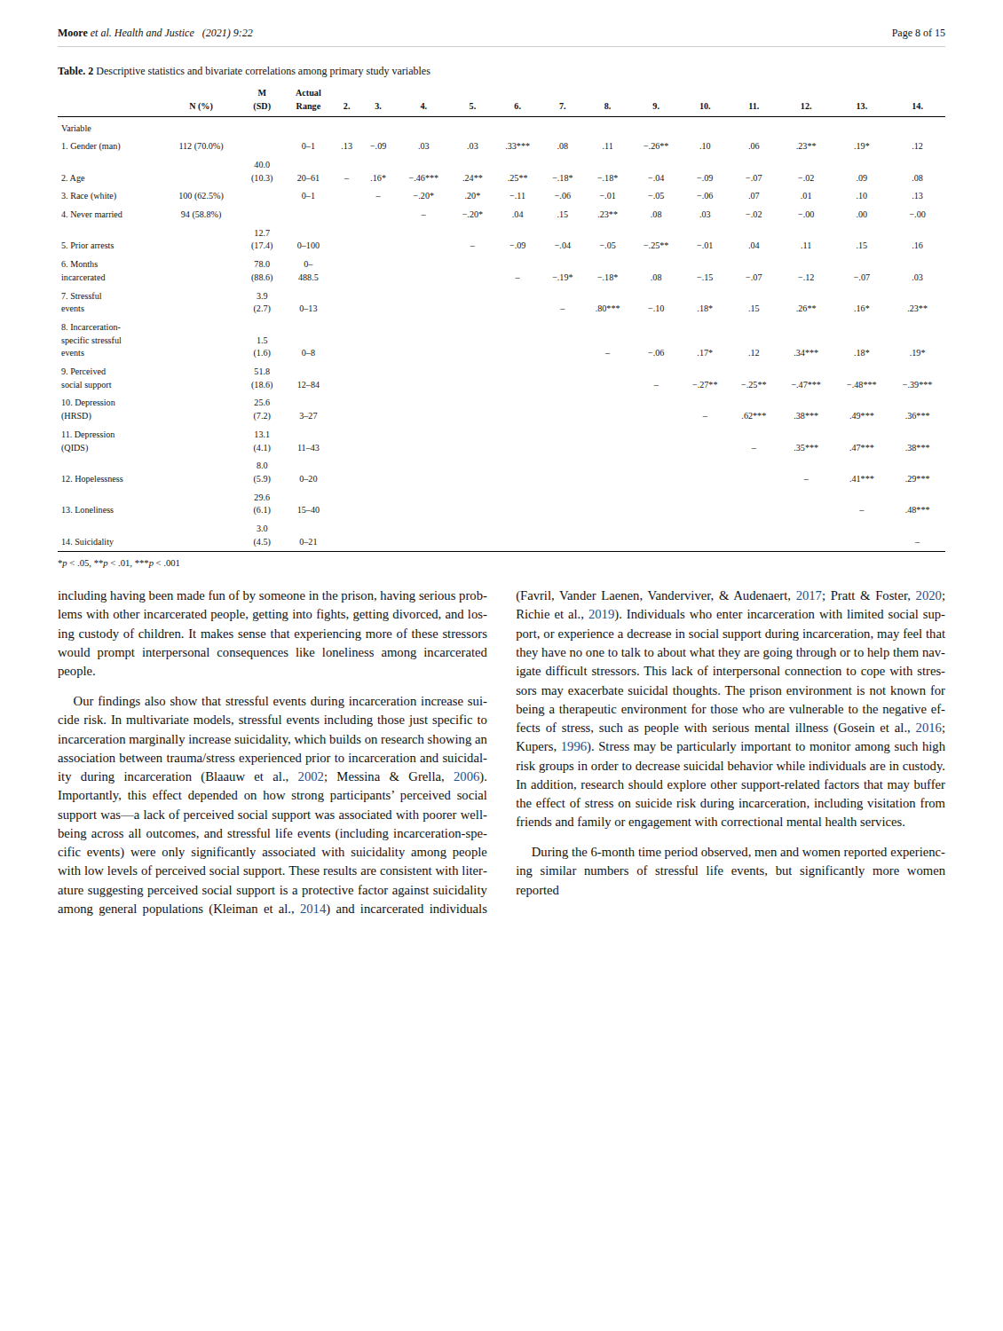Moore et al. Health and Justice (2021) 9:22
Page 8 of 15
Table. 2 Descriptive statistics and bivariate correlations among primary study variables
| | N (%) | M (SD) | Actual Range | 2. | 3. | 4. | 5. | 6. | 7. | 8. | 9. | 10. | 11. | 12. | 13. | 14. |
| --- | --- | --- | --- | --- | --- | --- | --- | --- | --- | --- | --- | --- | --- | --- | --- | --- |
| Variable |
| 1. Gender (man) | 112 (70.0%) | | 0–1 | .13 | −.09 | .03 | .03 | .33*** | .08 | .11 | −.26** | .10 | .06 | .23** | .19* | .12 |
| 2. Age | | 40.0 (10.3) | 20–61 | – | .16* | −.46*** | .24** | .25** | −.18* | −.18* | −.04 | −.09 | −.07 | −.02 | .09 | .08 |
| 3. Race (white) | 100 (62.5%) | | 0–1 | | – | −.20* | .20* | −.11 | −.06 | −.01 | −.05 | −.06 | .07 | .01 | .10 | .13 |
| 4. Never married | 94 (58.8%) | | | | | – | −.20* | .04 | .15 | .23** | .08 | .03 | −.02 | −.00 | .00 | −.00 |
| 5. Prior arrests | | 12.7 (17.4) | 0–100 | | | | – | −.09 | −.04 | −.05 | −.25** | −.01 | .04 | .11 | .15 | .16 |
| 6. Months incarcerated | | 78.0 (88.6) | 0– 488.5 | | | | | – | −.19* | −.18* | .08 | −.15 | −.07 | −.12 | −.07 | .03 |
| 7. Stressful events | | 3.9 (2.7) | 0–13 | | | | | | – | .80*** | −.10 | .18* | .15 | .26** | .16* | .23** |
| 8. Incarceration- specific stressful events | | 1.5 (1.6) | 0–8 | | | | | | | – | −.06 | .17* | .12 | .34*** | .18* | .19* |
| 9. Perceived social support | | 51.8 (18.6) | 12–84 | | | | | | | | – | −.27** | −.25** | −.47*** | −.48*** | −.39*** |
| 10. Depression (HRSD) | | 25.6 (7.2) | 3–27 | | | | | | | | | – | .62*** | .38*** | .49*** | .36*** |
| 11. Depression (QIDS) | | 13.1 (4.1) | 11–43 | | | | | | | | | | – | .35*** | .47*** | .38*** |
| 12. Hopelessness | | 8.0 (5.9) | 0–20 | | | | | | | | | | | – | .41*** | .29*** |
| 13. Loneliness | | 29.6 (6.1) | 15–40 | | | | | | | | | | | | – | .48*** |
| 14. Suicidality | | 3.0 (4.5) | 0–21 | | | | | | | | | | | | | – |
*p < .05, **p < .01, ***p < .001
including having been made fun of by someone in the prison, having serious problems with other incarcerated people, getting into fights, getting divorced, and losing custody of children. It makes sense that experiencing more of these stressors would prompt interpersonal consequences like loneliness among incarcerated people.
Our findings also show that stressful events during incarceration increase suicide risk. In multivariate models, stressful events including those just specific to incarceration marginally increase suicidality, which builds on research showing an association between trauma/stress experienced prior to incarceration and suicidality during incarceration (Blaauw et al., 2002; Messina & Grella, 2006). Importantly, this effect depended on how strong participants’ perceived social support was—a lack of perceived social support was associated with poorer well-being across all outcomes, and stressful life events (including incarceration-specific events) were only significantly associated with suicidality among people with low levels of perceived social support. These results are consistent with literature suggesting perceived social support is a protective factor against suicidality among general populations (Kleiman et al., 2014) and incarcerated individuals (Favril, Vander Laenen, Vanderviver, & Audenaert, 2017; Pratt & Foster, 2020; Richie et al., 2019). Individuals who enter incarceration with limited social support, or experience a decrease in social support during incarceration, may feel that they have no one to talk to about what they are going through or to help them navigate difficult stressors. This lack of interpersonal connection to cope with stressors may exacerbate suicidal thoughts. The prison environment is not known for being a therapeutic environment for those who are vulnerable to the negative effects of stress, such as people with serious mental illness (Gosein et al., 2016; Kupers, 1996). Stress may be particularly important to monitor among such high risk groups in order to decrease suicidal behavior while individuals are in custody. In addition, research should explore other support-related factors that may buffer the effect of stress on suicide risk during incarceration, including visitation from friends and family or engagement with correctional mental health services.
During the 6-month time period observed, men and women reported experiencing similar numbers of stressful life events, but significantly more women reported